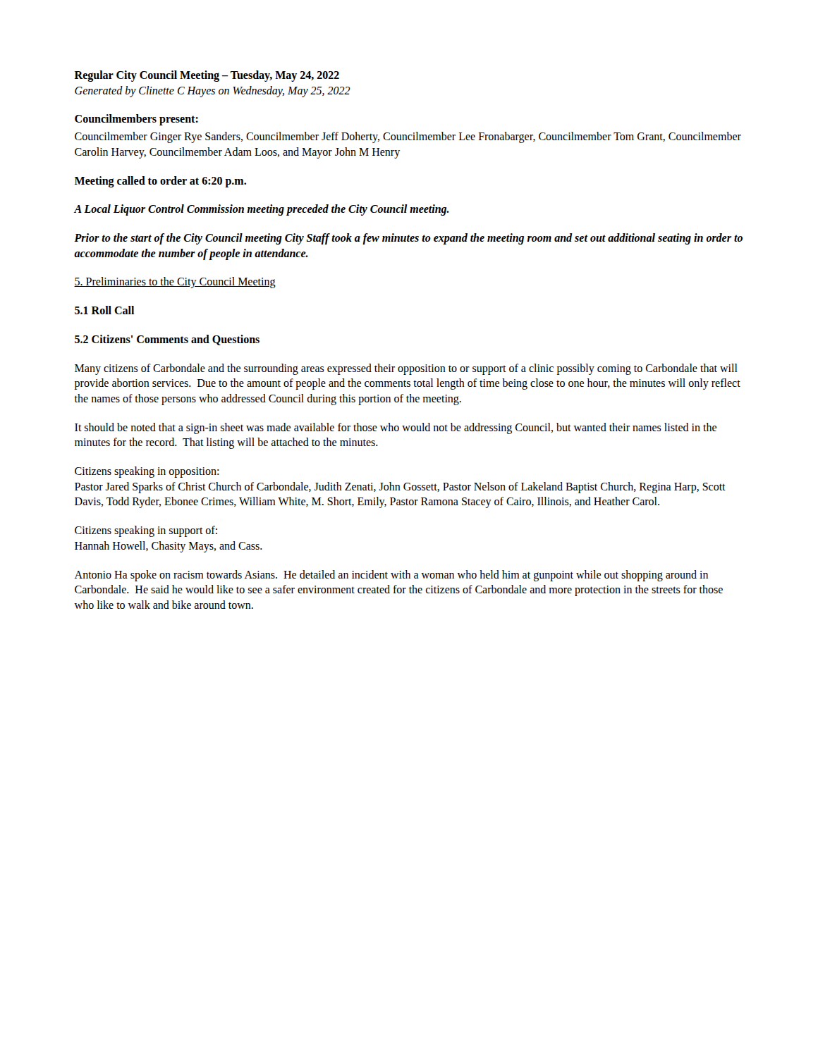Regular City Council Meeting – Tuesday, May 24, 2022
Generated by Clinette C Hayes on Wednesday, May 25, 2022
Councilmembers present:
Councilmember Ginger Rye Sanders, Councilmember Jeff Doherty, Councilmember Lee Fronabarger, Councilmember Tom Grant, Councilmember Carolin Harvey, Councilmember Adam Loos, and Mayor John M Henry
Meeting called to order at 6:20 p.m.
A Local Liquor Control Commission meeting preceded the City Council meeting.
Prior to the start of the City Council meeting City Staff took a few minutes to expand the meeting room and set out additional seating in order to accommodate the number of people in attendance.
5. Preliminaries to the City Council Meeting
5.1 Roll Call
5.2 Citizens' Comments and Questions
Many citizens of Carbondale and the surrounding areas expressed their opposition to or support of a clinic possibly coming to Carbondale that will provide abortion services. Due to the amount of people and the comments total length of time being close to one hour, the minutes will only reflect the names of those persons who addressed Council during this portion of the meeting.
It should be noted that a sign-in sheet was made available for those who would not be addressing Council, but wanted their names listed in the minutes for the record. That listing will be attached to the minutes.
Citizens speaking in opposition:
Pastor Jared Sparks of Christ Church of Carbondale, Judith Zenati, John Gossett, Pastor Nelson of Lakeland Baptist Church, Regina Harp, Scott Davis, Todd Ryder, Ebonee Crimes, William White, M. Short, Emily, Pastor Ramona Stacey of Cairo, Illinois, and Heather Carol.
Citizens speaking in support of:
Hannah Howell, Chasity Mays, and Cass.
Antonio Ha spoke on racism towards Asians. He detailed an incident with a woman who held him at gunpoint while out shopping around in Carbondale. He said he would like to see a safer environment created for the citizens of Carbondale and more protection in the streets for those who like to walk and bike around town.